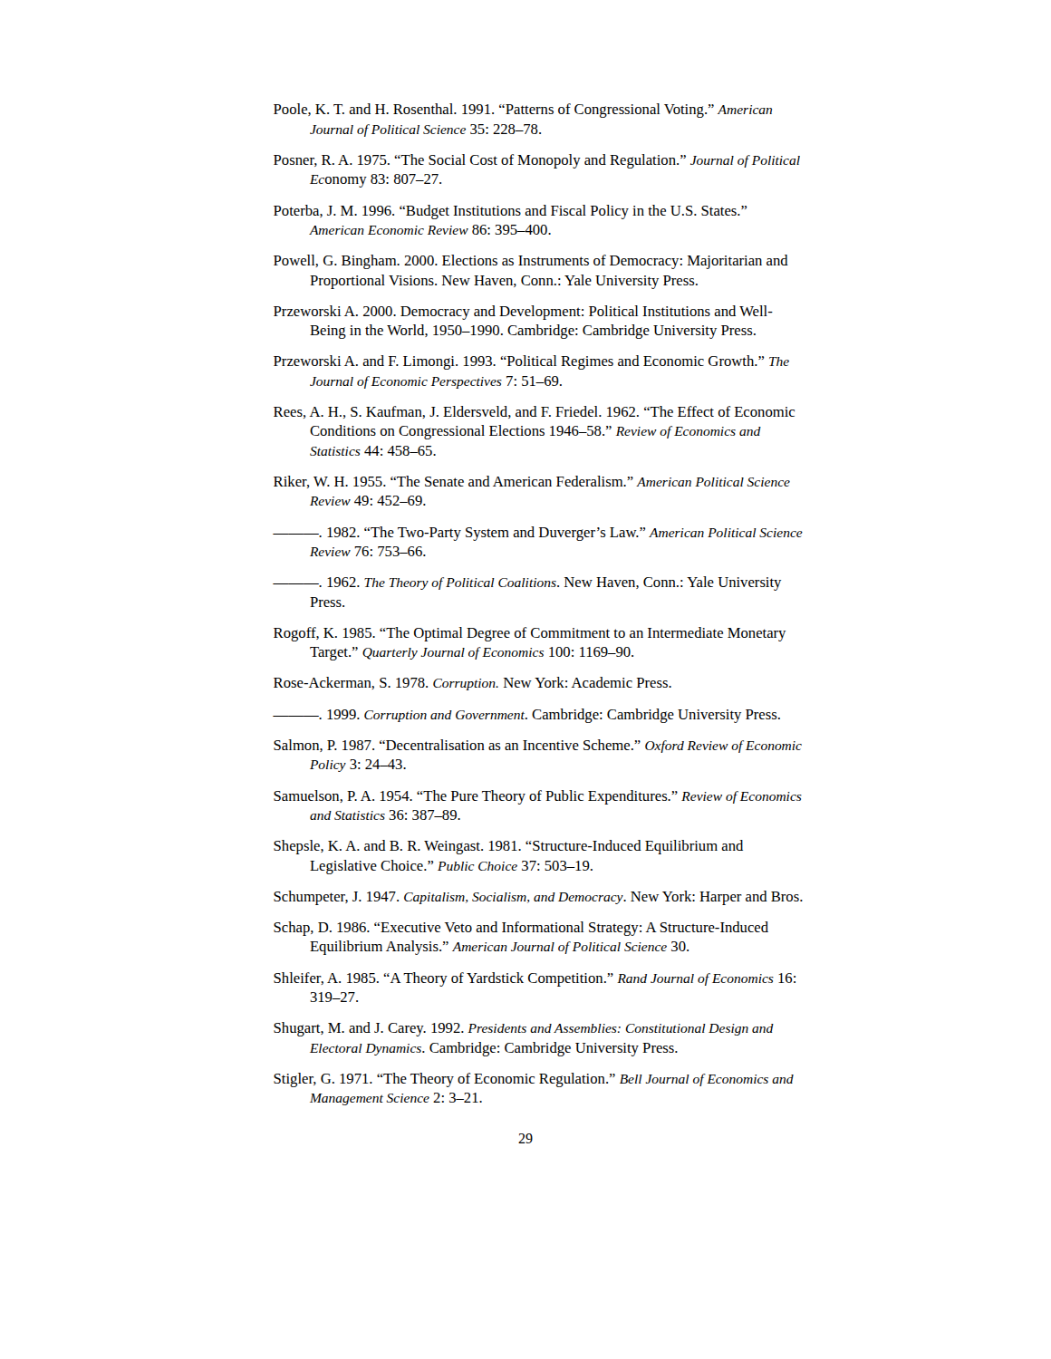Poole, K. T. and H. Rosenthal. 1991. “Patterns of Congressional Voting.” American Journal of Political Science 35: 228–78.
Posner, R. A. 1975. “The Social Cost of Monopoly and Regulation.” Journal of Political Economy 83: 807–27.
Poterba, J. M. 1996. “Budget Institutions and Fiscal Policy in the U.S. States.” American Economic Review 86: 395–400.
Powell, G. Bingham. 2000. Elections as Instruments of Democracy: Majoritarian and Proportional Visions. New Haven, Conn.: Yale University Press.
Przeworski A. 2000. Democracy and Development: Political Institutions and Well-Being in the World, 1950–1990. Cambridge: Cambridge University Press.
Przeworski A. and F. Limongi. 1993. “Political Regimes and Economic Growth.” The Journal of Economic Perspectives 7: 51–69.
Rees, A. H., S. Kaufman, J. Eldersveld, and F. Friedel. 1962. “The Effect of Economic Conditions on Congressional Elections 1946–58.” Review of Economics and Statistics 44: 458–65.
Riker, W. H. 1955. “The Senate and American Federalism.” American Political Science Review 49: 452–69.
———. 1982. “The Two-Party System and Duverger’s Law.” American Political Science Review 76: 753–66.
———. 1962. The Theory of Political Coalitions. New Haven, Conn.: Yale University Press.
Rogoff, K. 1985. “The Optimal Degree of Commitment to an Intermediate Monetary Target.” Quarterly Journal of Economics 100: 1169–90.
Rose-Ackerman, S. 1978. Corruption. New York: Academic Press.
———. 1999. Corruption and Government. Cambridge: Cambridge University Press.
Salmon, P. 1987. “Decentralisation as an Incentive Scheme.” Oxford Review of Economic Policy 3: 24–43.
Samuelson, P. A. 1954. “The Pure Theory of Public Expenditures.” Review of Economics and Statistics 36: 387–89.
Shepsle, K. A. and B. R. Weingast. 1981. “Structure-Induced Equilibrium and Legislative Choice.” Public Choice 37: 503–19.
Schumpeter, J. 1947. Capitalism, Socialism, and Democracy. New York: Harper and Bros.
Schap, D. 1986. “Executive Veto and Informational Strategy: A Structure-Induced Equilibrium Analysis.” American Journal of Political Science 30.
Shleifer, A. 1985. “A Theory of Yardstick Competition.” Rand Journal of Economics 16: 319–27.
Shugart, M. and J. Carey. 1992. Presidents and Assemblies: Constitutional Design and Electoral Dynamics. Cambridge: Cambridge University Press.
Stigler, G. 1971. “The Theory of Economic Regulation.” Bell Journal of Economics and Management Science 2: 3–21.
29